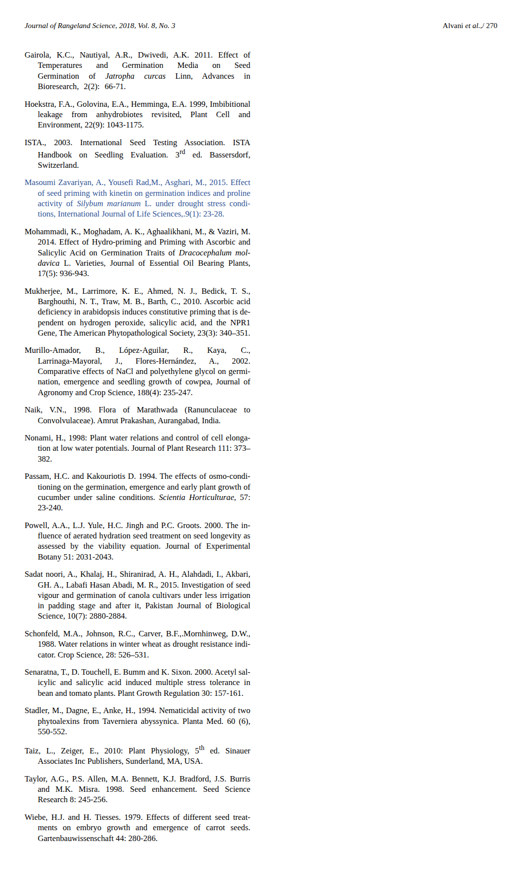Journal of Rangeland Science, 2018, Vol. 8, No. 3 Alvani et al.,/ 270
Gairola, K.C., Nautiyal, A.R., Dwivedi, A.K. 2011. Effect of Temperatures and Germination Media on Seed Germination of Jatropha curcas Linn, Advances in Bioresearch, 2(2): 66-71.
Hoekstra, F.A., Golovina, E.A., Hemminga, E.A. 1999, Imbibitional leakage from anhydrobiotes revisited, Plant Cell and Environment, 22(9): 1043-1175.
ISTA., 2003. International Seed Testing Association. ISTA Handbook on Seedling Evaluation. 3rd ed. Bassersdorf, Switzerland.
Masoumi Zavariyan, A., Yousefi Rad,M., Asghari, M., 2015. Effect of seed priming with kinetin on germination indices and proline activity of Silybum marianum L. under drought stress conditions, International Journal of Life Sciences,.9(1): 23-28.
Mohammadi, K., Moghadam, A. K., Aghaalikhani, M., & Vaziri, M. 2014. Effect of Hydro-priming and Priming with Ascorbic and Salicylic Acid on Germination Traits of Dracocephalum moldavica L. Varieties, Journal of Essential Oil Bearing Plants, 17(5): 936-943.
Mukherjee, M., Larrimore, K. E., Ahmed, N. J., Bedick, T. S., Barghouthi, N. T., Traw, M. B., Barth, C., 2010. Ascorbic acid deficiency in arabidopsis induces constitutive priming that is dependent on hydrogen peroxide, salicylic acid, and the NPR1 Gene, The American Phytopathological Society, 23(3): 340–351.
Murillo‑Amador, B., López‑Aguilar, R., Kaya, C., Larrinaga‑Mayoral, J., Flores‑Hernández, A., 2002. Comparative effects of NaCl and polyethylene glycol on germination, emergence and seedling growth of cowpea, Journal of Agronomy and Crop Science, 188(4): 235-247.
Naik, V.N., 1998. Flora of Marathwada (Ranunculaceae to Convolvulaceae). Amrut Prakashan, Aurangabad, India.
Nonami, H., 1998: Plant water relations and control of cell elongation at low water potentials. Journal of Plant Research 111: 373–382.
Passam, H.C. and Kakouriotis D. 1994. The effects of osmo-conditioning on the germination, emergence and early plant growth of cucumber under saline conditions. Scientia Horticulturae, 57: 23-240.
Powell, A.A., L.J. Yule, H.C. Jingh and P.C. Groots. 2000. The influence of aerated hydration seed treatment on seed longevity as assessed by the viability equation. Journal of Experimental Botany 51: 2031-2043.
Sadat noori, A., Khalaj, H., Shiranirad, A. H., Alahdadi, I., Akbari, GH. A., Labafi Hasan Abadi, M. R., 2015. Investigation of seed vigour and germination of canola cultivars under less irrigation in padding stage and after it, Pakistan Journal of Biological Science, 10(7): 2880-2884.
Schonfeld, M.A., Johnson, R.C., Carver, B.F.,.Mornhinweg, D.W., 1988. Water relations in winter wheat as drought resistance indicator. Crop Science, 28: 526–531.
Senaratna, T., D. Touchell, E. Bumm and K. Sixon. 2000. Acetyl salicylic and salicylic acid induced multiple stress tolerance in bean and tomato plants. Plant Growth Regulation 30: 157-161.
Stadler, M., Dagne, E., Anke, H., 1994. Nematicidal activity of two phytoalexins from Taverniera abyssynica. Planta Med. 60 (6), 550-552.
Taiz, L., Zeiger, E., 2010: Plant Physiology, 5th ed. Sinauer Associates Inc Publishers, Sunderland, MA, USA.
Taylor, A.G., P.S. Allen, M.A. Bennett, K.J. Bradford, J.S. Burris and M.K. Misra. 1998. Seed enhancement. Seed Science Research 8: 245-256.
Wiebe, H.J. and H. Tiesses. 1979. Effects of different seed treatments on embryo growth and emergence of carrot seeds. Gartenbauwissenschaft 44: 280-286.